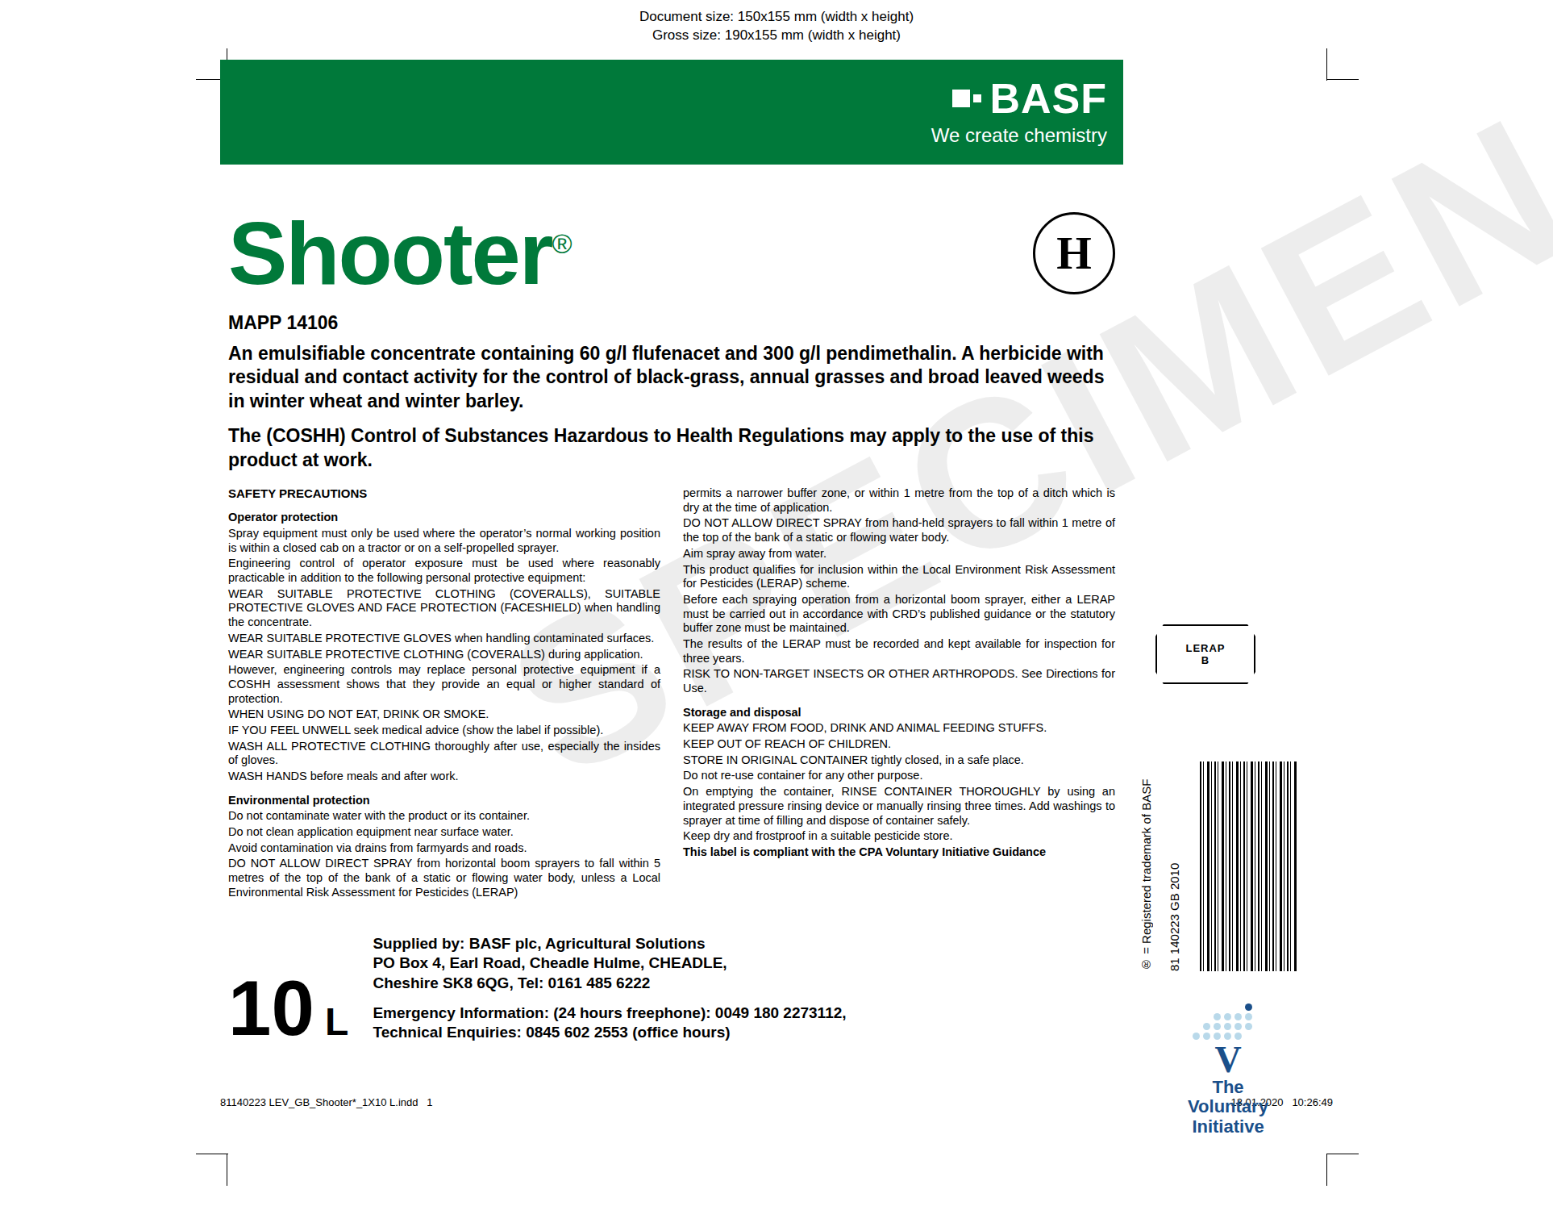Document size: 150x155 mm (width x height)
Gross size: 190x155 mm (width x height)
SPECIMEN
BASF
We create chemistry
Shooter®
H
MAPP 14106
An emulsifiable concentrate containing 60 g/l flufenacet and 300 g/l pendimethalin. A herbicide with residual and contact activity for the control of black-grass, annual grasses and broad leaved weeds in winter wheat and winter barley.
The (COSHH) Control of Substances Hazardous to Health Regulations may apply to the use of this product at work.
SAFETY PRECAUTIONS
Operator protection
Spray equipment must only be used where the operator’s normal working position is within a closed cab on a tractor or on a self-propelled sprayer.
Engineering control of operator exposure must be used where reasonably practicable in addition to the following personal protective equipment:
WEAR SUITABLE PROTECTIVE CLOTHING (COVERALLS), SUITABLE PROTECTIVE GLOVES AND FACE PROTECTION (FACESHIELD) when handling the concentrate.
WEAR SUITABLE PROTECTIVE GLOVES when handling contaminated surfaces.
WEAR SUITABLE PROTECTIVE CLOTHING (COVERALLS) during application.
However, engineering controls may replace personal protective equipment if a COSHH assessment shows that they provide an equal or higher standard of protection.
WHEN USING DO NOT EAT, DRINK OR SMOKE.
IF YOU FEEL UNWELL seek medical advice (show the label if possible).
WASH ALL PROTECTIVE CLOTHING thoroughly after use, especially the insides of gloves.
WASH HANDS before meals and after work.
Environmental protection
Do not contaminate water with the product or its container.
Do not clean application equipment near surface water.
Avoid contamination via drains from farmyards and roads.
DO NOT ALLOW DIRECT SPRAY from horizontal boom sprayers to fall within 5 metres of the top of the bank of a static or flowing water body, unless a Local Environmental Risk Assessment for Pesticides (LERAP)
permits a narrower buffer zone, or within 1 metre from the top of a ditch which is dry at the time of application.
DO NOT ALLOW DIRECT SPRAY from hand-held sprayers to fall within 1 metre of the top of the bank of a static or flowing water body.
Aim spray away from water.
This product qualifies for inclusion within the Local Environment Risk Assessment for Pesticides (LERAP) scheme.
Before each spraying operation from a horizontal boom sprayer, either a LERAP must be carried out in accordance with CRD’s published guidance or the statutory buffer zone must be maintained.
The results of the LERAP must be recorded and kept available for inspection for three years.
RISK TO NON-TARGET INSECTS OR OTHER ARTHROPODS. See Directions for Use.
Storage and disposal
KEEP AWAY FROM FOOD, DRINK AND ANIMAL FEEDING STUFFS.
KEEP OUT OF REACH OF CHILDREN.
STORE IN ORIGINAL CONTAINER tightly closed, in a safe place.
Do not re-use container for any other purpose.
On emptying the container, RINSE CONTAINER THOROUGHLY by using an integrated pressure rinsing device or manually rinsing three times. Add washings to sprayer at time of filling and dispose of container safely.
Keep dry and frostproof in a suitable pesticide store.
This label is compliant with the CPA Voluntary Initiative Guidance
10 L
Supplied by: BASF plc, Agricultural Solutions
PO Box 4, Earl Road, Cheadle Hulme, CHEADLE,
Cheshire SK8 6QG, Tel: 0161 485 6222
Emergency Information: (24 hours freephone): 0049 180 2273112,
Technical Enquiries: 0845 602 2553 (office hours)
LERAP
B
® = Registered trademark of BASF
81 140223 GB 2010
V
The
Voluntary
Initiative
81140223 LEV_GB_Shooter*_1X10 L.indd 1
13.01.2020 10:26:49